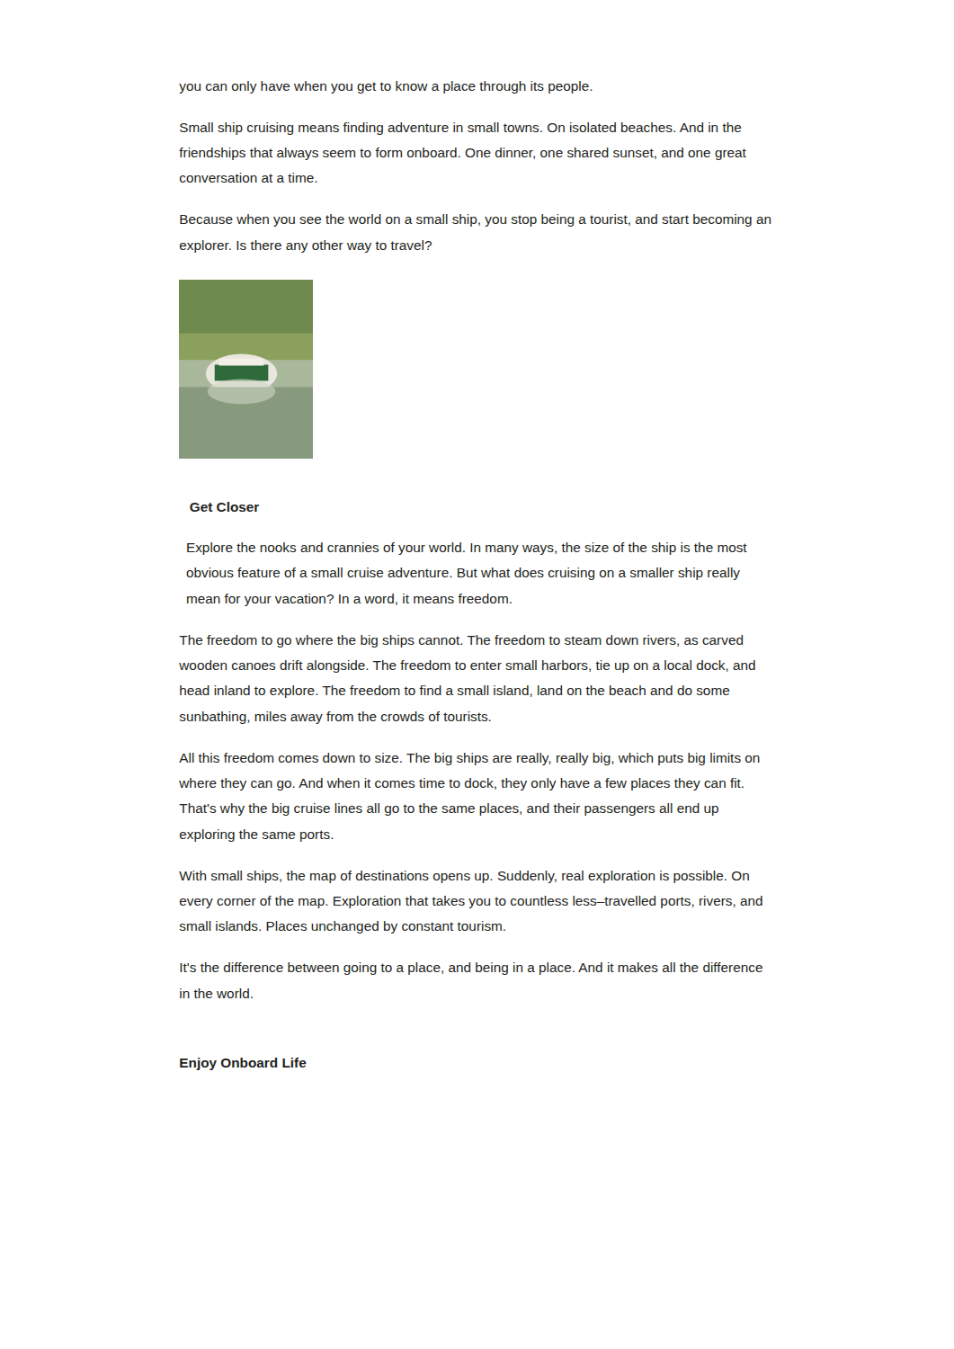you can only have when you get to know a place through its people.
Small ship cruising means finding adventure in small towns. On isolated beaches. And in the friendships that always seem to form onboard. One dinner, one shared sunset, and one great conversation at a time.
Because when you see the world on a small ship, you stop being a tourist, and start becoming an explorer. Is there any other way to travel?
Get Closer
Explore the nooks and crannies of your world. In many ways, the size of the ship is the most obvious feature of a small cruise adventure. But what does cruising on a smaller ship really mean for your vacation? In a word, it means freedom.
The freedom to go where the big ships cannot. The freedom to steam down rivers, as carved wooden canoes drift alongside. The freedom to enter small harbors, tie up on a local dock, and head inland to explore. The freedom to find a small island, land on the beach and do some sunbathing, miles away from the crowds of tourists.
All this freedom comes down to size. The big ships are really, really big, which puts big limits on where they can go. And when it comes time to dock, they only have a few places they can fit. That's why the big cruise lines all go to the same places, and their passengers all end up exploring the same ports.
With small ships, the map of destinations opens up. Suddenly, real exploration is possible. On every corner of the map. Exploration that takes you to countless less–travelled ports, rivers, and small islands. Places unchanged by constant tourism.
It's the difference between going to a place, and being in a place. And it makes all the difference in the world.
Enjoy Onboard Life